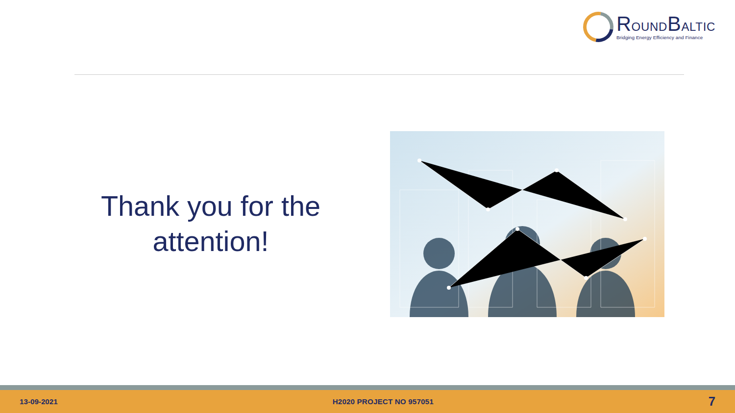RoundBaltic
Bridging Energy Efficiency and Finance
Thank you for the attention!
13-09-2021 H2020 PROJECT NO 957051 7